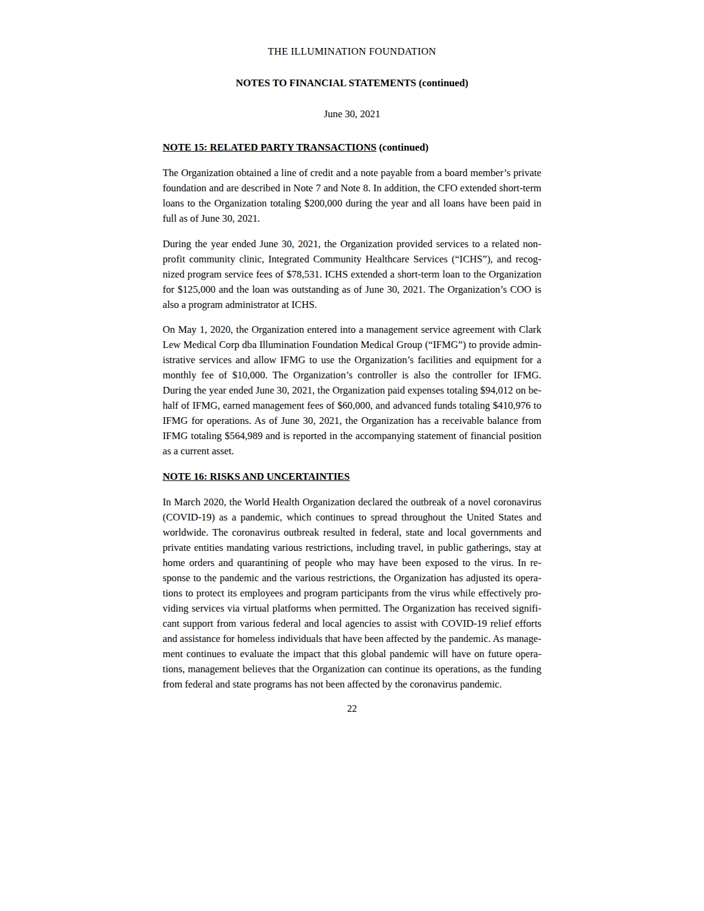THE ILLUMINATION FOUNDATION
NOTES TO FINANCIAL STATEMENTS (continued)
June 30, 2021
NOTE 15: RELATED PARTY TRANSACTIONS (continued)
The Organization obtained a line of credit and a note payable from a board member’s private foundation and are described in Note 7 and Note 8. In addition, the CFO extended short-term loans to the Organization totaling $200,000 during the year and all loans have been paid in full as of June 30, 2021.
During the year ended June 30, 2021, the Organization provided services to a related non-profit community clinic, Integrated Community Healthcare Services (“ICHS”), and recognized program service fees of $78,531. ICHS extended a short-term loan to the Organization for $125,000 and the loan was outstanding as of June 30, 2021. The Organization’s COO is also a program administrator at ICHS.
On May 1, 2020, the Organization entered into a management service agreement with Clark Lew Medical Corp dba Illumination Foundation Medical Group (“IFMG”) to provide administrative services and allow IFMG to use the Organization’s facilities and equipment for a monthly fee of $10,000. The Organization’s controller is also the controller for IFMG. During the year ended June 30, 2021, the Organization paid expenses totaling $94,012 on behalf of IFMG, earned management fees of $60,000, and advanced funds totaling $410,976 to IFMG for operations. As of June 30, 2021, the Organization has a receivable balance from IFMG totaling $564,989 and is reported in the accompanying statement of financial position as a current asset.
NOTE 16: RISKS AND UNCERTAINTIES
In March 2020, the World Health Organization declared the outbreak of a novel coronavirus (COVID-19) as a pandemic, which continues to spread throughout the United States and worldwide. The coronavirus outbreak resulted in federal, state and local governments and private entities mandating various restrictions, including travel, in public gatherings, stay at home orders and quarantining of people who may have been exposed to the virus. In response to the pandemic and the various restrictions, the Organization has adjusted its operations to protect its employees and program participants from the virus while effectively providing services via virtual platforms when permitted. The Organization has received significant support from various federal and local agencies to assist with COVID-19 relief efforts and assistance for homeless individuals that have been affected by the pandemic. As management continues to evaluate the impact that this global pandemic will have on future operations, management believes that the Organization can continue its operations, as the funding from federal and state programs has not been affected by the coronavirus pandemic.
22